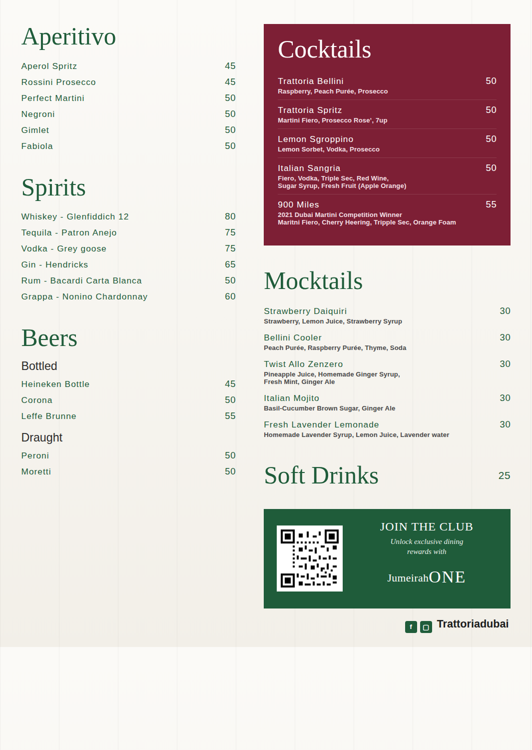Aperitivo
Aperol Spritz 45
Rossini Prosecco 45
Perfect Martini 50
Negroni 50
Gimlet 50
Fabiola 50
Spirits
Whiskey - Glenfiddich 1280
Tequila - Patron Anejo 75
Vodka - Grey goose 75
Gin - Hendricks 65
Rum - Bacardi Carta Blanca 50
Grappa - Nonino Chardonnay 60
Beers
Bottled
Heineken Bottle 45
Corona 50
Leffe Brunne 55
Draught
Peroni 50
Moretti 50
Cocktails
Trattoria Bellini Raspberry, Peach Purée, Prosecco 50
Trattoria Spritz Martini Fiero, Prosecco Roseʼ, 7up 50
Lemon Sgroppino Lemon Sorbet, Vodka, Prosecco 50
Italian Sangria Fiero, Vodka, Triple Sec, Red Wine,
Sugar Syrup, Fresh Fruit (Apple Orange) 50
900 Miles 2021 Dubai Martini Competition Winner
Maritni Fiero, Cherry Heering, Tripple Sec, Orange Foam 55
Mocktails
Strawberry Daiquiri Strawberry, Lemon Juice, Strawberry Syrup 30
Bellini Cooler Peach Purée, Raspberry Purée, Thyme, Soda 30
Twist Allo Zenzero Pineapple Juice, Homemade Ginger Syrup,
Fresh Mint, Ginger Ale 30
Italian Mojito Basil-Cucumber Brown Sugar, Ginger Ale 30
Fresh Lavender Lemonade Homemade Lavender Syrup, Lemon Juice, Lavender water 30
Soft Drinks
25
JOIN THE CLUB
Unlock exclusive dining
rewards with
JumeirahONE
f▢Trattoriadubai